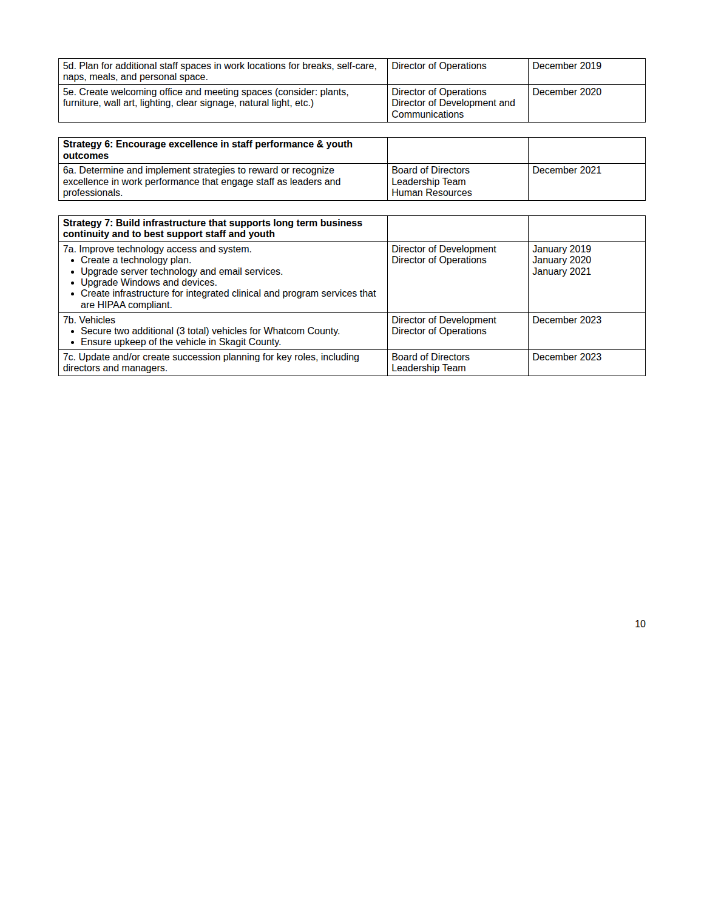| 5d. Plan for additional staff spaces in work locations for breaks, self-care, naps, meals, and personal space. | Director of Operations | December 2019 |
| 5e. Create welcoming office and meeting spaces (consider: plants, furniture, wall art, lighting, clear signage, natural light, etc.) | Director of Operations Director of Development and Communications | December 2020 |
| Strategy 6: Encourage excellence in staff performance & youth outcomes | | |
| 6a. Determine and implement strategies to reward or recognize excellence in work performance that engage staff as leaders and professionals. | Board of Directors Leadership Team Human Resources | December 2021 |
| Strategy 7: Build infrastructure that supports long term business continuity and to best support staff and youth | | |
| 7a. Improve technology access and system. Create a technology plan. Upgrade server technology and email services. Upgrade Windows and devices. Create infrastructure for integrated clinical and program services that are HIPAA compliant. | Director of Development Director of Operations | January 2019 January 2020 January 2021 |
| 7b. Vehicles Secure two additional (3 total) vehicles for Whatcom County. Ensure upkeep of the vehicle in Skagit County. | Director of Development Director of Operations | December 2023 |
| 7c. Update and/or create succession planning for key roles, including directors and managers. | Board of Directors Leadership Team | December 2023 |
10